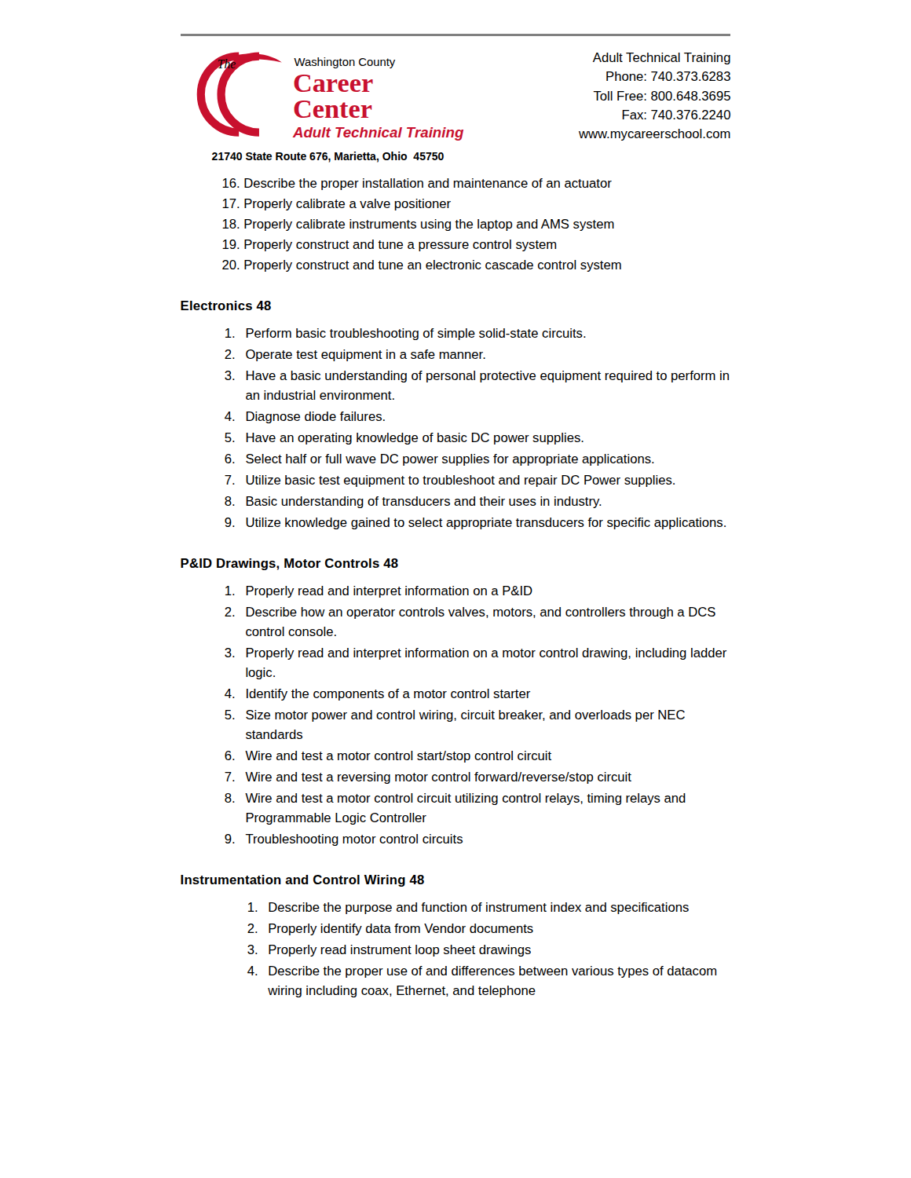Adult Technical Training
Phone: 740.373.6283
Toll Free: 800.648.3695
Fax: 740.376.2240
www.mycareerschool.com
21740 State Route 676, Marietta, Ohio 45750
16. Describe the proper installation and maintenance of an actuator
17. Properly calibrate a valve positioner
18. Properly calibrate instruments using the laptop and AMS system
19. Properly construct and tune a pressure control system
20. Properly construct and tune an electronic cascade control system
Electronics 48
Perform basic troubleshooting of simple solid-state circuits.
Operate test equipment in a safe manner.
Have a basic understanding of personal protective equipment required to perform in an industrial environment.
Diagnose diode failures.
Have an operating knowledge of basic DC power supplies.
Select half or full wave DC power supplies for appropriate applications.
Utilize basic test equipment to troubleshoot and repair DC Power supplies.
Basic understanding of transducers and their uses in industry.
Utilize knowledge gained to select appropriate transducers for specific applications.
P&ID Drawings, Motor Controls 48
Properly read and interpret information on a P&ID
Describe how an operator controls valves, motors, and controllers through a DCS control console.
Properly read and interpret information on a motor control drawing, including ladder logic.
Identify the components of a motor control starter
Size motor power and control wiring, circuit breaker, and overloads per NEC standards
Wire and test a motor control start/stop control circuit
Wire and test a reversing motor control forward/reverse/stop circuit
Wire and test a motor control circuit utilizing control relays, timing relays and Programmable Logic Controller
Troubleshooting motor control circuits
Instrumentation and Control Wiring 48
Describe the purpose and function of instrument index and specifications
Properly identify data from Vendor documents
Properly read instrument loop sheet drawings
Describe the proper use of and differences between various types of datacom wiring including coax, Ethernet, and telephone